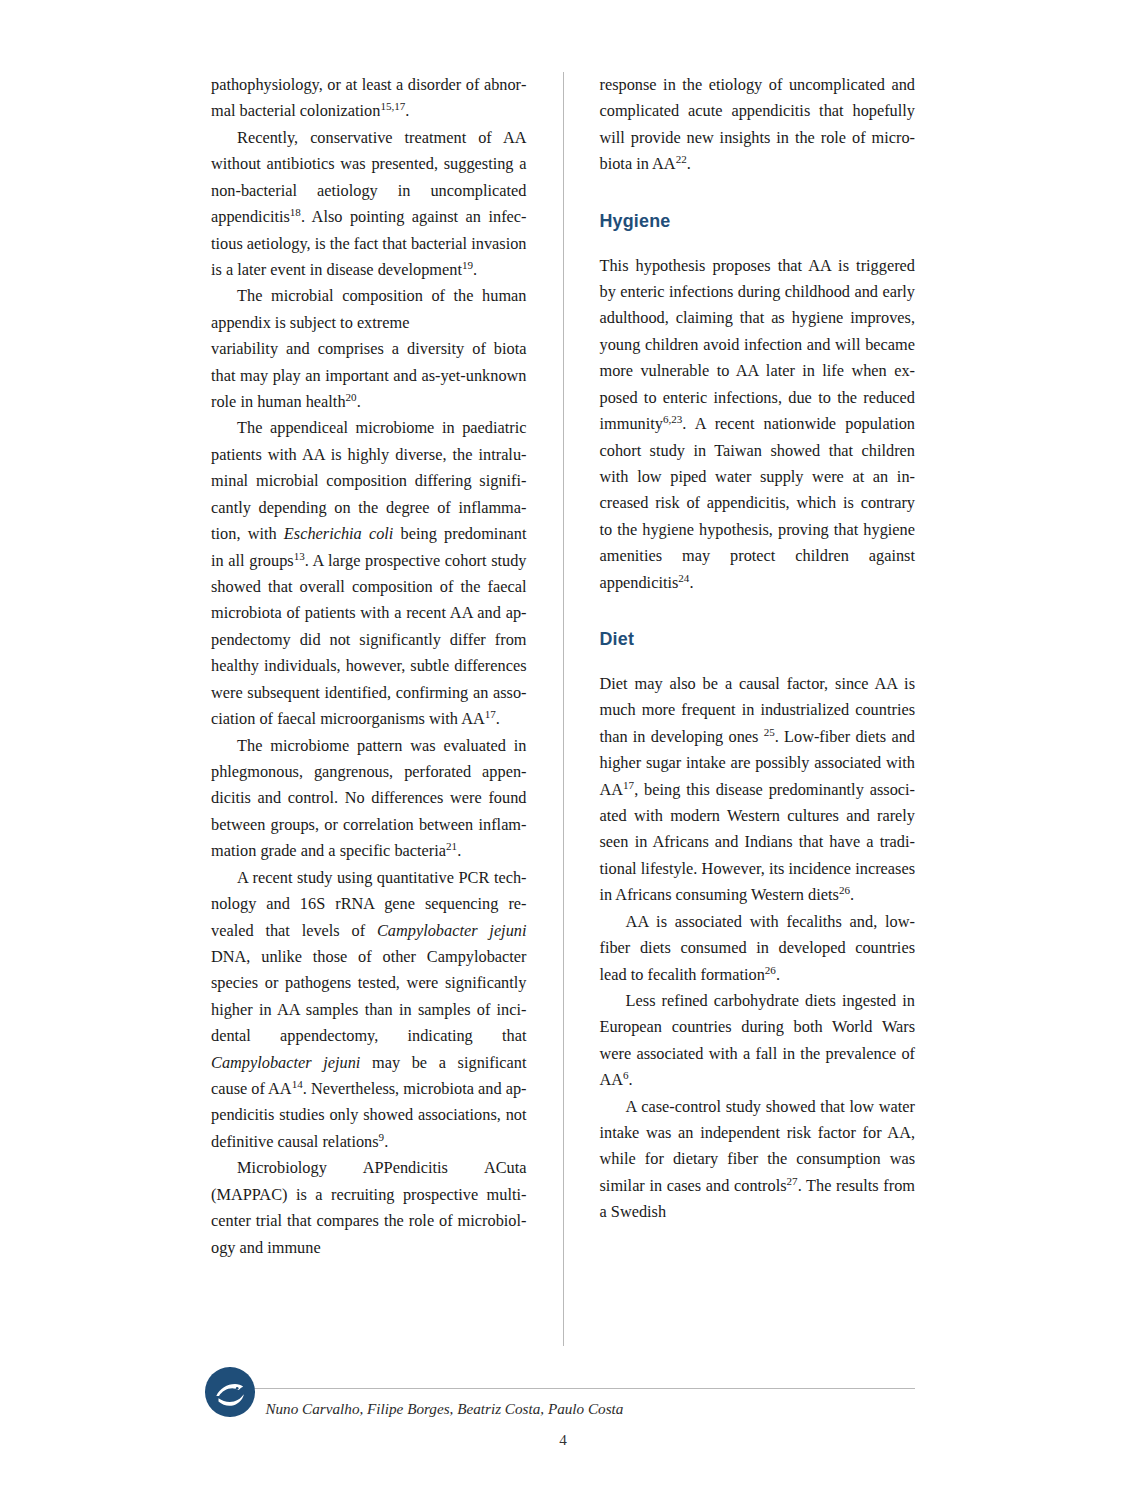pathophysiology, or at least a disorder of abnormal bacterial colonization15,17.
Recently, conservative treatment of AA without antibiotics was presented, suggesting a non-bacterial aetiology in uncomplicated appendicitis18. Also pointing against an infectious aetiology, is the fact that bacterial invasion is a later event in disease development19.
The microbial composition of the human appendix is subject to extreme
variability and comprises a diversity of biota that may play an important and as-yet-unknown role in human health20.
The appendiceal microbiome in paediatric patients with AA is highly diverse, the intraluminal microbial composition differing significantly depending on the degree of inflammation, with Escherichia coli being predominant in all groups13. A large prospective cohort study showed that overall composition of the faecal microbiota of patients with a recent AA and appendectomy did not significantly differ from healthy individuals, however, subtle differences were subsequent identified, confirming an association of faecal microorganisms with AA17.
The microbiome pattern was evaluated in phlegmonous, gangrenous, perforated appendicitis and control. No differences were found between groups, or correlation between inflammation grade and a specific bacteria21.
A recent study using quantitative PCR technology and 16S rRNA gene sequencing revealed that levels of Campylobacter jejuni DNA, unlike those of other Campylobacter species or pathogens tested, were significantly higher in AA samples than in samples of incidental appendectomy, indicating that Campylobacter jejuni may be a significant cause of AA14. Nevertheless, microbiota and appendicitis studies only showed associations, not definitive causal relations9.
Microbiology APPendicitis ACuta (MAPPAC) is a recruiting prospective multicenter trial that compares the role of microbiology and immune
response in the etiology of uncomplicated and complicated acute appendicitis that hopefully will provide new insights in the role of microbiota in AA22.
Hygiene
This hypothesis proposes that AA is triggered by enteric infections during childhood and early adulthood, claiming that as hygiene improves, young children avoid infection and will became more vulnerable to AA later in life when exposed to enteric infections, due to the reduced immunity6,23. A recent nationwide population cohort study in Taiwan showed that children with low piped water supply were at an increased risk of appendicitis, which is contrary to the hygiene hypothesis, proving that hygiene amenities may protect children against appendicitis24.
Diet
Diet may also be a causal factor, since AA is much more frequent in industrialized countries than in developing ones 25. Low-fiber diets and higher sugar intake are possibly associated with AA17, being this disease predominantly associated with modern Western cultures and rarely seen in Africans and Indians that have a traditional lifestyle. However, its incidence increases in Africans consuming Western diets26.
AA is associated with fecaliths and, low-fiber diets consumed in developed countries lead to fecalith formation26.
Less refined carbohydrate diets ingested in European countries during both World Wars were associated with a fall in the prevalence of AA6.
A case-control study showed that low water intake was an independent risk factor for AA, while for dietary fiber the consumption was similar in cases and controls27. The results from a Swedish
Nuno Carvalho, Filipe Borges, Beatriz Costa, Paulo Costa
4